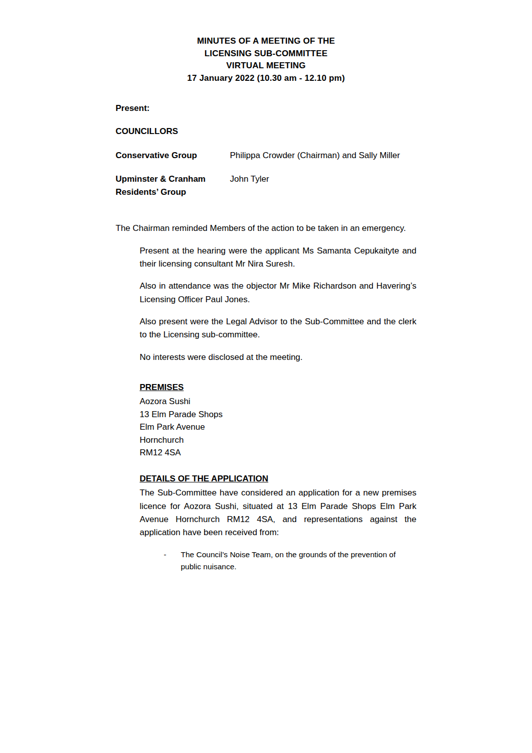MINUTES OF A MEETING OF THE
LICENSING SUB-COMMITTEE
VIRTUAL MEETING
17 January 2022 (10.30 am - 12.10 pm)
Present:
COUNCILLORS
| Conservative Group | Philippa Crowder (Chairman) and Sally Miller |
| Upminster & Cranham Residents’ Group | John Tyler |
The Chairman reminded Members of the action to be taken in an emergency.
Present at the hearing were the applicant Ms Samanta Cepukaityte and their licensing consultant Mr Nira Suresh.
Also in attendance was the objector Mr Mike Richardson and Havering’s Licensing Officer Paul Jones.
Also present were the Legal Advisor to the Sub-Committee and the clerk to the Licensing sub-committee.
No interests were disclosed at the meeting.
PREMISES
Aozora Sushi
13 Elm Parade Shops
Elm Park Avenue
Hornchurch
RM12 4SA
DETAILS OF THE APPLICATION
The Sub-Committee have considered an application for a new premises licence for Aozora Sushi, situated at 13 Elm Parade Shops Elm Park Avenue Hornchurch RM12 4SA, and representations against the application have been received from:
The Council’s Noise Team, on the grounds of the prevention of public nuisance.